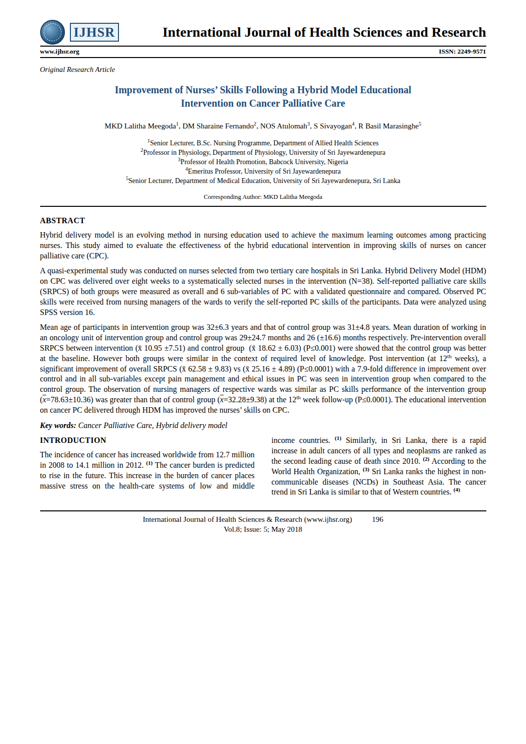IJHSR
International Journal of Health Sciences and Research
www.ijhsr.org ISSN: 2249-9571
Original Research Article
Improvement of Nurses’ Skills Following a Hybrid Model Educational
Intervention on Cancer Palliative Care
MKD Lalitha Meegoda1, DM Sharaine Fernando2, NOS Atulomah3, S Sivayogan4, R Basil Marasinghe5
1Senior Lecturer, B.Sc. Nursing Programme, Department of Allied Health Sciences
2Professor in Physiology, Department of Physiology, University of Sri Jayewardenepura
3Professor of Health Promotion, Babcock University, Nigeria
4Emeritus Professor, University of Sri Jayewardenepura
5Senior Lecturer, Department of Medical Education, University of Sri Jayewardenepura, Sri Lanka
Corresponding Author: MKD Lalitha Meegoda
ABSTRACT
Hybrid delivery model is an evolving method in nursing education used to achieve the maximum learning outcomes among practicing nurses. This study aimed to evaluate the effectiveness of the hybrid educational intervention in improving skills of nurses on cancer palliative care (CPC).
A quasi-experimental study was conducted on nurses selected from two tertiary care hospitals in Sri Lanka. Hybrid Delivery Model (HDM) on CPC was delivered over eight weeks to a systematically selected nurses in the intervention (N=38). Self-reported palliative care skills (SRPCS) of both groups were measured as overall and 6 sub-variables of PC with a validated questionnaire and compared. Observed PC skills were received from nursing managers of the wards to verify the self-reported PC skills of the participants. Data were analyzed using SPSS version 16.
Mean age of participants in intervention group was 32±6.3 years and that of control group was 31±4.8 years. Mean duration of working in an oncology unit of intervention group and control group was 29±24.7 months and 26 (±16.6) months respectively. Pre-intervention overall SRPCS between intervention (x̄ 10.95 ±7.51) and control group (x̄ 18.62 ± 6.03) (P≤0.001) were showed that the control group was better at the baseline. However both groups were similar in the context of required level of knowledge. Post intervention (at 12th weeks), a significant improvement of overall SRPCS (x̄ 62.58 ± 9.83) vs (x̄ 25.16 ± 4.89) (P≤0.0001) with a 7.9-fold difference in improvement over control and in all sub-variables except pain management and ethical issues in PC was seen in intervention group when compared to the control group. The observation of nursing managers of respective wards was similar as PC skills performance of the intervention group (x=78.63±10.36) was greater than that of control group (x=32.28±9.38) at the 12th week follow-up (P≤0.0001). The educational intervention on cancer PC delivered through HDM has improved the nurses’ skills on CPC.
Key words: Cancer Palliative Care, Hybrid delivery model
INTRODUCTION
The incidence of cancer has increased worldwide from 12.7 million in 2008 to 14.1 million in 2012. (1) The cancer burden is predicted to rise in the future. This increase in the burden of cancer places massive stress on the health-care systems of low and middle income countries. (1) Similarly, in Sri Lanka, there is a rapid increase in adult cancers of all types and neoplasms are ranked as the second leading cause of death since 2010. (2) According to the World Health Organization, (3) Sri Lanka ranks the highest in non-communicable diseases (NCDs) in Southeast Asia. The cancer trend in Sri Lanka is similar to that of Western countries. (4)
International Journal of Health Sciences & Research (www.ijhsr.org) 196
Vol.8; Issue: 5; May 2018